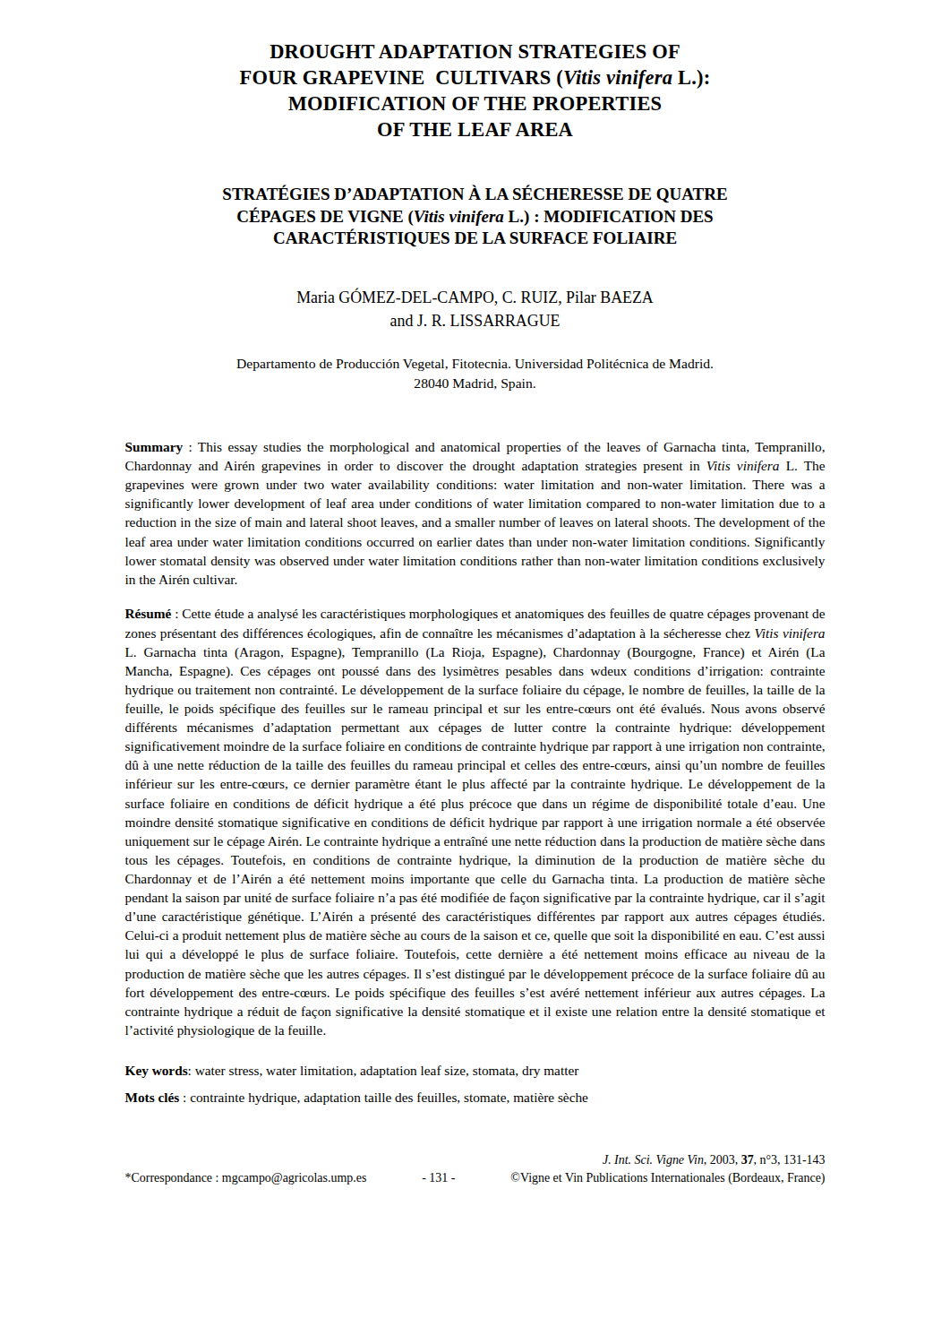Drought adaptation strategies of
four grapevine cultivars (Vitis vinifera L.):
modification of the properties
of the leaf area
Stratégies d’adaptation à la sécheresse de quatre
cépages de vigne (Vitis vinifera L.) : modification des
caractéristiques de la surface foliaire
Maria GÓMEZ-DEL-CAMPO, C. RUIZ, Pilar BAEZA
and J. R. LISSARRAGUE
Departamento de Producción Vegetal, Fitotecnia. Universidad Politécnica de Madrid.
28040 Madrid, Spain.
Summary : This essay studies the morphological and anatomical properties of the leaves of Garnacha tinta, Tempranillo, Chardonnay and Airén grapevines in order to discover the drought adaptation strategies present in Vitis vinifera L. The grapevines were grown under two water availability conditions: water limitation and non-water limitation. There was a significantly lower development of leaf area under conditions of water limitation compared to non-water limitation due to a reduction in the size of main and lateral shoot leaves, and a smaller number of leaves on lateral shoots. The development of the leaf area under water limitation conditions occurred on earlier dates than under non-water limitation conditions. Significantly lower stomatal density was observed under water limitation conditions rather than non-water limitation conditions exclusively in the Airén cultivar.
Résumé : Cette étude a analysé les caractéristiques morphologiques et anatomiques des feuilles de quatre cépages provenant de zones présentant des différences écologiques, afin de connaître les mécanismes d’adaptation à la sécheresse chez Vitis vinifera L. Garnacha tinta (Aragon, Espagne), Tempranillo (La Rioja, Espagne), Chardonnay (Bourgogne, France) et Airén (La Mancha, Espagne). Ces cépages ont poussé dans des lysimètres pesables dans wdeux conditions d’irrigation: contrainte hydrique ou traitement non contrainté. Le développement de la surface foliaire du cépage, le nombre de feuilles, la taille de la feuille, le poids spécifique des feuilles sur le rameau principal et sur les entre-cœurs ont été évalués. Nous avons observé différents mécanismes d’adaptation permettant aux cépages de lutter contre la contrainte hydrique: développement significativement moindre de la surface foliaire en conditions de contrainte hydrique par rapport à une irrigation non contrainte, dû à une nette réduction de la taille des feuilles du rameau principal et celles des entre-cœurs, ainsi qu’un nombre de feuilles inférieur sur les entre-cœurs, ce dernier paramètre étant le plus affecté par la contrainte hydrique. Le développement de la surface foliaire en conditions de déficit hydrique a été plus précoce que dans un régime de disponibilité totale d’eau. Une moindre densité stomatique significative en conditions de déficit hydrique par rapport à une irrigation normale a été observée uniquement sur le cépage Airén. Le contrainte hydrique a entraîné une nette réduction dans la production de matière sèche dans tous les cépages. Toutefois, en conditions de contrainte hydrique, la diminution de la production de matière sèche du Chardonnay et de l’Airén a été nettement moins importante que celle du Garnacha tinta. La production de matière sèche pendant la saison par unité de surface foliaire n’a pas été modifiée de façon significative par la contrainte hydrique, car il s’agit d’une caractéristique génétique. L’Airén a présenté des caractéristiques différentes par rapport aux autres cépages étudiés. Celui-ci a produit nettement plus de matière sèche au cours de la saison et ce, quelle que soit la disponibilité en eau. C’est aussi lui qui a développé le plus de surface foliaire. Toutefois, cette dernière a été nettement moins efficace au niveau de la production de matière sèche que les autres cépages. Il s’est distingué par le développement précoce de la surface foliaire dû au fort développement des entre-cœurs. Le poids spécifique des feuilles s’est avéré nettement inférieur aux autres cépages. La contrainte hydrique a réduit de façon significative la densité stomatique et il existe une relation entre la densité stomatique et l’activité physiologique de la feuille.
Key words: water stress, water limitation, adaptation leaf size, stomata, dry matter
Mots clés : contrainte hydrique, adaptation taille des feuilles, stomate, matière sèche
*Correspondance : mgcampo@agricolas.ump.es
- 131 -
J. Int. Sci. Vigne Vin, 2003, 37, n°3, 131-143
©Vigne et Vin Publications Internationales (Bordeaux, France)